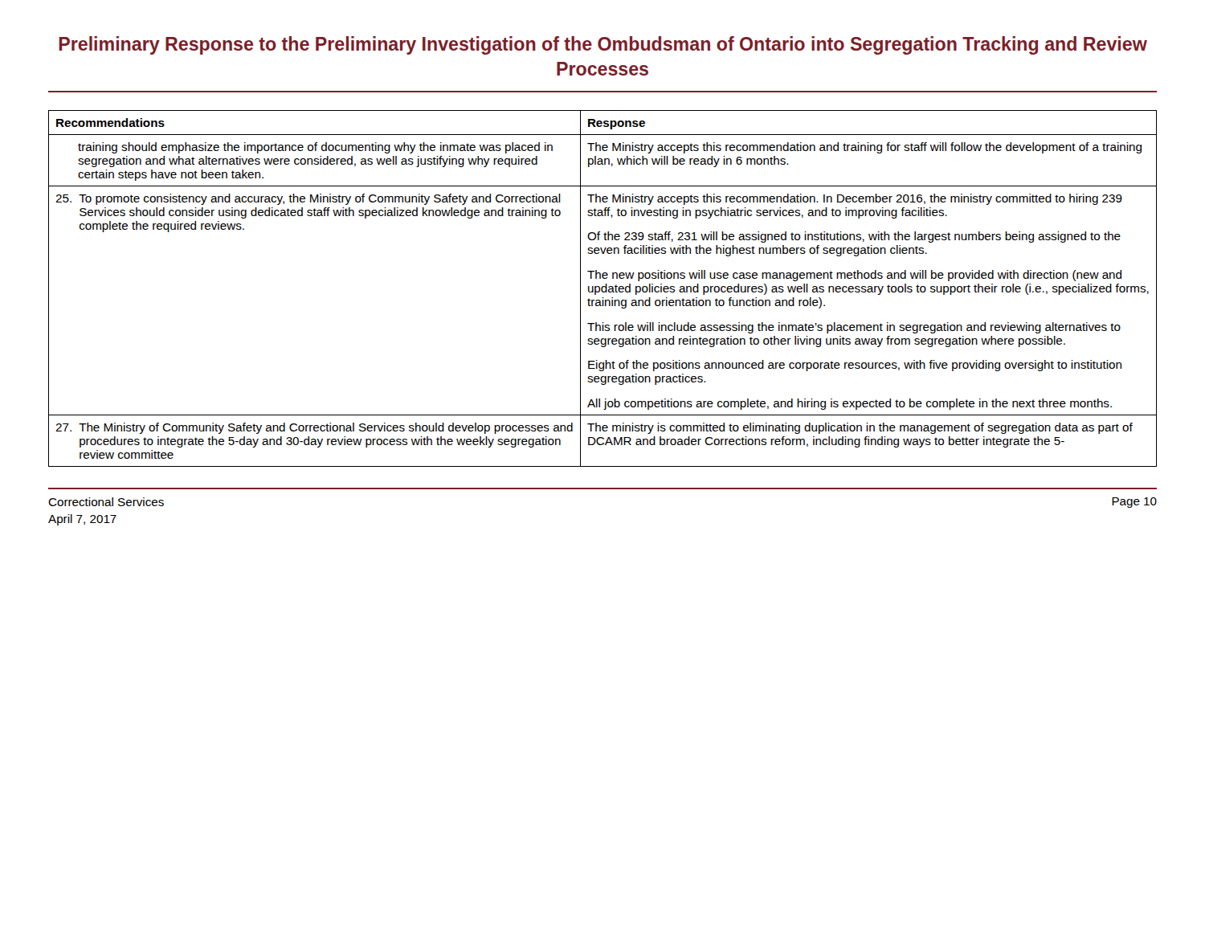Preliminary Response to the Preliminary Investigation of the Ombudsman of Ontario into Segregation Tracking and Review Processes
| Recommendations | Response |
| --- | --- |
| training should emphasize the importance of documenting why the inmate was placed in segregation and what alternatives were considered, as well as justifying why required certain steps have not been taken. | The Ministry accepts this recommendation and training for staff will follow the development of a training plan, which will be ready in 6 months. |
| 25. To promote consistency and accuracy, the Ministry of Community Safety and Correctional Services should consider using dedicated staff with specialized knowledge and training to complete the required reviews. | The Ministry accepts this recommendation. In December 2016, the ministry committed to hiring 239 staff, to investing in psychiatric services, and to improving facilities. Of the 239 staff, 231 will be assigned to institutions, with the largest numbers being assigned to the seven facilities with the highest numbers of segregation clients. The new positions will use case management methods and will be provided with direction (new and updated policies and procedures) as well as necessary tools to support their role (i.e., specialized forms, training and orientation to function and role). This role will include assessing the inmate’s placement in segregation and reviewing alternatives to segregation and reintegration to other living units away from segregation where possible. Eight of the positions announced are corporate resources, with five providing oversight to institution segregation practices. All job competitions are complete, and hiring is expected to be complete in the next three months. |
| 27. The Ministry of Community Safety and Correctional Services should develop processes and procedures to integrate the 5-day and 30-day review process with the weekly segregation review committee | The ministry is committed to eliminating duplication in the management of segregation data as part of DCAMR and broader Corrections reform, including finding ways to better integrate the 5- |
Correctional Services
April 7, 2017
Page 10